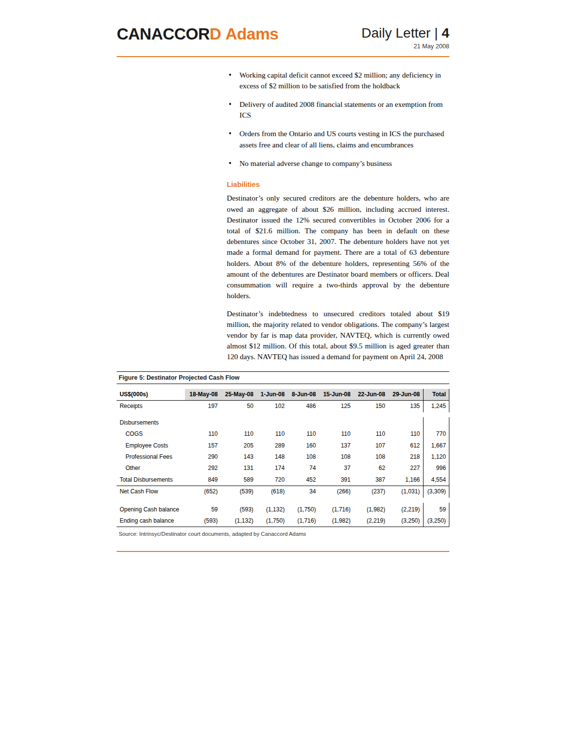CANACCORD Adams
Daily Letter | 4
21 May 2008
Working capital deficit cannot exceed $2 million; any deficiency in excess of $2 million to be satisfied from the holdback
Delivery of audited 2008 financial statements or an exemption from ICS
Orders from the Ontario and US courts vesting in ICS the purchased assets free and clear of all liens, claims and encumbrances
No material adverse change to company’s business
Liabilities
Destinator’s only secured creditors are the debenture holders, who are owed an aggregate of about $26 million, including accrued interest. Destinator issued the 12% secured convertibles in October 2006 for a total of $21.6 million. The company has been in default on these debentures since October 31, 2007. The debenture holders have not yet made a formal demand for payment. There are a total of 63 debenture holders. About 8% of the debenture holders, representing 56% of the amount of the debentures are Destinator board members or officers. Deal consummation will require a two-thirds approval by the debenture holders.
Destinator’s indebtedness to unsecured creditors totaled about $19 million, the majority related to vendor obligations. The company’s largest vendor by far is map data provider, NAVTEQ, which is currently owed almost $12 million. Of this total, about $9.5 million is aged greater than 120 days. NAVTEQ has issued a demand for payment on April 24, 2008
Figure 5: Destinator Projected Cash Flow
| US$(000s) | 18-May-08 | 25-May-08 | 1-Jun-08 | 8-Jun-08 | 15-Jun-08 | 22-Jun-08 | 29-Jun-08 | Total |
| --- | --- | --- | --- | --- | --- | --- | --- | --- |
| Receipts | 197 | 50 | 102 | 486 | 125 | 150 | 135 | 1,245 |
| Disbursements | | | | | | | | |
| COGS | 110 | 110 | 110 | 110 | 110 | 110 | 110 | 770 |
| Employee Costs | 157 | 205 | 289 | 160 | 137 | 107 | 612 | 1,667 |
| Professional Fees | 290 | 143 | 148 | 108 | 108 | 108 | 218 | 1,120 |
| Other | 292 | 131 | 174 | 74 | 37 | 62 | 227 | 996 |
| Total Disbursements | 849 | 589 | 720 | 452 | 391 | 387 | 1,166 | 4,554 |
| Net Cash Flow | (652) | (539) | (618) | 34 | (266) | (237) | (1,031) | (3,309) |
| Opening Cash balance | 59 | (593) | (1,132) | (1,750) | (1,716) | (1,982) | (2,219) | 59 |
| Ending cash balance | (593) | (1,132) | (1,750) | (1,716) | (1,982) | (2,219) | (3,250) | (3,250) |
Source: Intrinsyc/Destinator court documents, adapted by Canaccord Adams